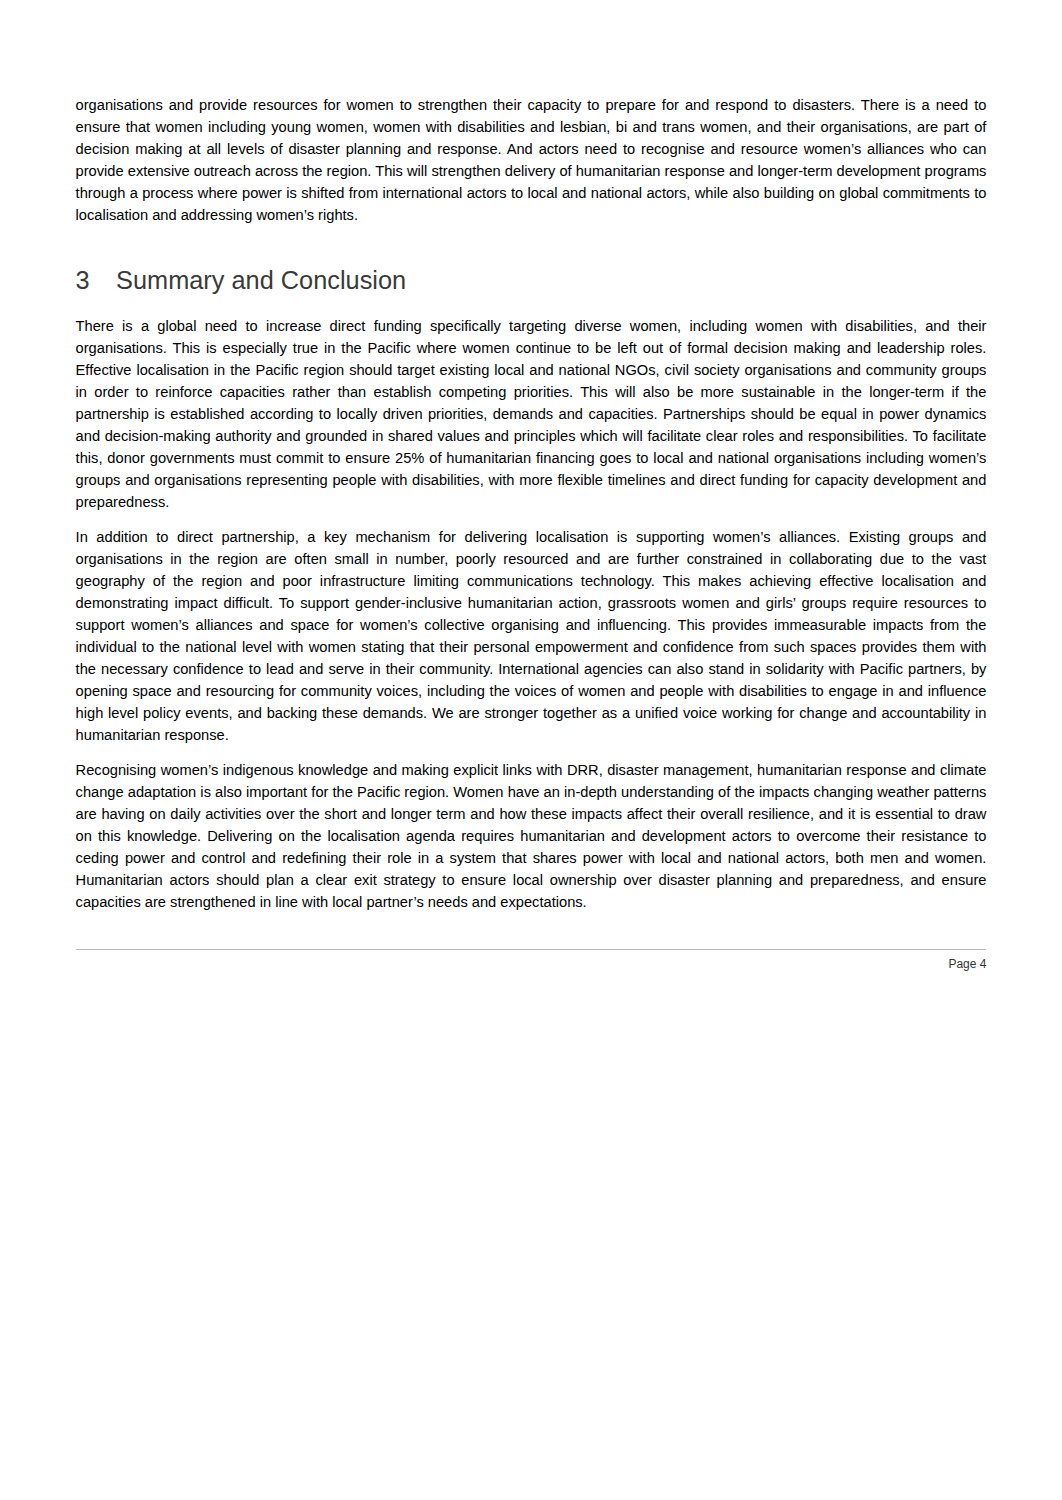organisations and provide resources for women to strengthen their capacity to prepare for and respond to disasters. There is a need to ensure that women including young women, women with disabilities and lesbian, bi and trans women, and their organisations, are part of decision making at all levels of disaster planning and response. And actors need to recognise and resource women’s alliances who can provide extensive outreach across the region. This will strengthen delivery of humanitarian response and longer-term development programs through a process where power is shifted from international actors to local and national actors, while also building on global commitments to localisation and addressing women’s rights.
3 Summary and Conclusion
There is a global need to increase direct funding specifically targeting diverse women, including women with disabilities, and their organisations. This is especially true in the Pacific where women continue to be left out of formal decision making and leadership roles. Effective localisation in the Pacific region should target existing local and national NGOs, civil society organisations and community groups in order to reinforce capacities rather than establish competing priorities. This will also be more sustainable in the longer-term if the partnership is established according to locally driven priorities, demands and capacities. Partnerships should be equal in power dynamics and decision-making authority and grounded in shared values and principles which will facilitate clear roles and responsibilities. To facilitate this, donor governments must commit to ensure 25% of humanitarian financing goes to local and national organisations including women’s groups and organisations representing people with disabilities, with more flexible timelines and direct funding for capacity development and preparedness.
In addition to direct partnership, a key mechanism for delivering localisation is supporting women’s alliances. Existing groups and organisations in the region are often small in number, poorly resourced and are further constrained in collaborating due to the vast geography of the region and poor infrastructure limiting communications technology. This makes achieving effective localisation and demonstrating impact difficult. To support gender-inclusive humanitarian action, grassroots women and girls’ groups require resources to support women’s alliances and space for women’s collective organising and influencing. This provides immeasurable impacts from the individual to the national level with women stating that their personal empowerment and confidence from such spaces provides them with the necessary confidence to lead and serve in their community. International agencies can also stand in solidarity with Pacific partners, by opening space and resourcing for community voices, including the voices of women and people with disabilities to engage in and influence high level policy events, and backing these demands. We are stronger together as a unified voice working for change and accountability in humanitarian response.
Recognising women’s indigenous knowledge and making explicit links with DRR, disaster management, humanitarian response and climate change adaptation is also important for the Pacific region. Women have an in-depth understanding of the impacts changing weather patterns are having on daily activities over the short and longer term and how these impacts affect their overall resilience, and it is essential to draw on this knowledge. Delivering on the localisation agenda requires humanitarian and development actors to overcome their resistance to ceding power and control and redefining their role in a system that shares power with local and national actors, both men and women. Humanitarian actors should plan a clear exit strategy to ensure local ownership over disaster planning and preparedness, and ensure capacities are strengthened in line with local partner’s needs and expectations.
Page 4